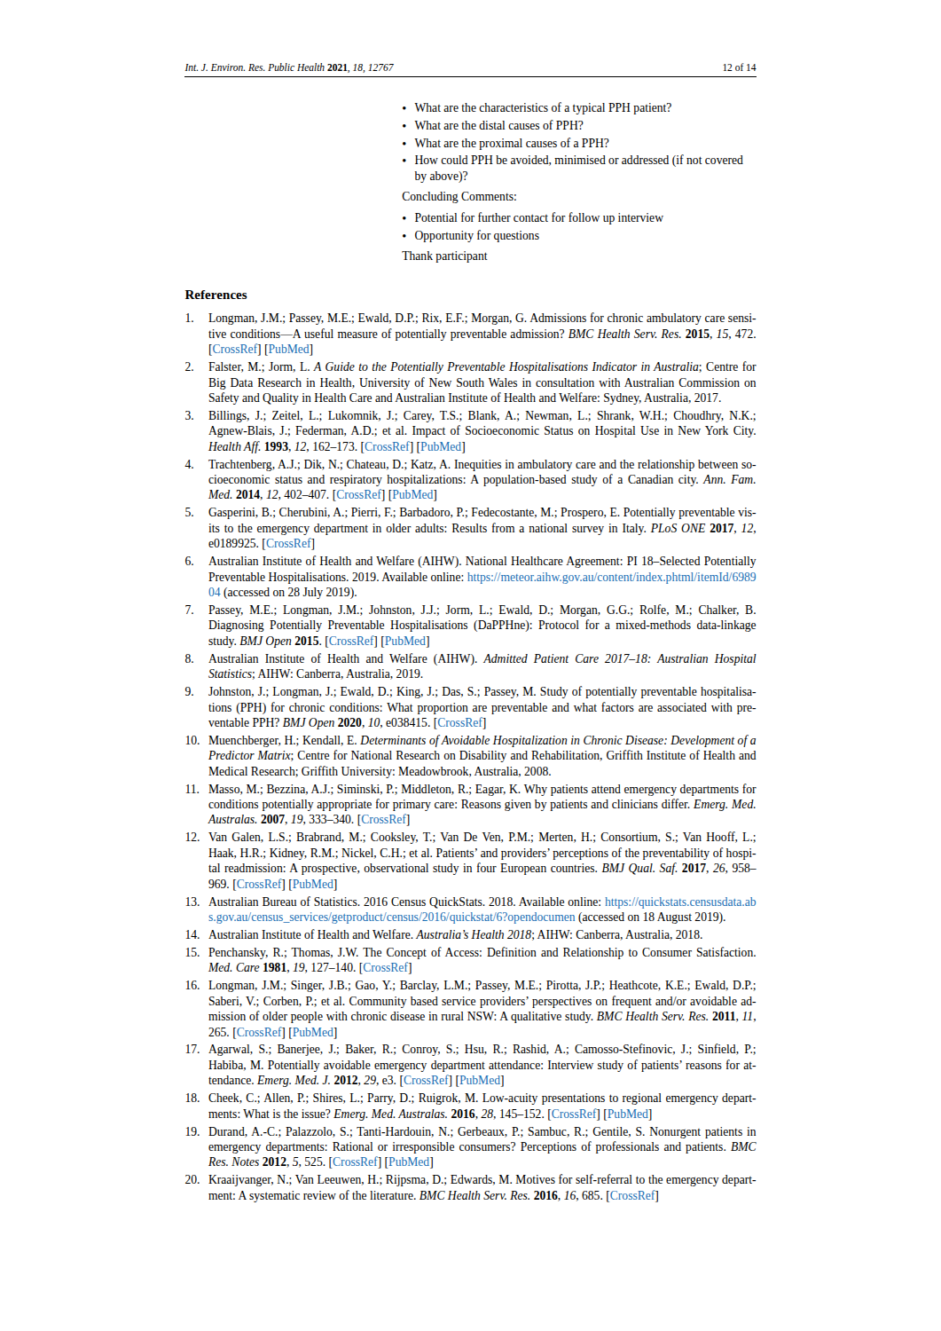Int. J. Environ. Res. Public Health 2021, 18, 12767
12 of 14
What are the characteristics of a typical PPH patient?
What are the distal causes of PPH?
What are the proximal causes of a PPH?
How could PPH be avoided, minimised or addressed (if not covered by above)?
Concluding Comments:
Potential for further contact for follow up interview
Opportunity for questions
Thank participant
References
Longman, J.M.; Passey, M.E.; Ewald, D.P.; Rix, E.F.; Morgan, G. Admissions for chronic ambulatory care sensitive conditions—A useful measure of potentially preventable admission? BMC Health Serv. Res. 2015, 15, 472. [CrossRef] [PubMed]
Falster, M.; Jorm, L. A Guide to the Potentially Preventable Hospitalisations Indicator in Australia; Centre for Big Data Research in Health, University of New South Wales in consultation with Australian Commission on Safety and Quality in Health Care and Australian Institute of Health and Welfare: Sydney, Australia, 2017.
Billings, J.; Zeitel, L.; Lukomnik, J.; Carey, T.S.; Blank, A.; Newman, L.; Shrank, W.H.; Choudhry, N.K.; Agnew-Blais, J.; Federman, A.D.; et al. Impact of Socioeconomic Status on Hospital Use in New York City. Health Aff. 1993, 12, 162–173. [CrossRef] [PubMed]
Trachtenberg, A.J.; Dik, N.; Chateau, D.; Katz, A. Inequities in ambulatory care and the relationship between socioeconomic status and respiratory hospitalizations: A population-based study of a Canadian city. Ann. Fam. Med. 2014, 12, 402–407. [CrossRef] [PubMed]
Gasperini, B.; Cherubini, A.; Pierri, F.; Barbadoro, P.; Fedecostante, M.; Prospero, E. Potentially preventable visits to the emergency department in older adults: Results from a national survey in Italy. PLoS ONE 2017, 12, e0189925. [CrossRef]
Australian Institute of Health and Welfare (AIHW). National Healthcare Agreement: PI 18–Selected Potentially Preventable Hospitalisations. 2019. Available online: https://meteor.aihw.gov.au/content/index.phtml/itemId/698904 (accessed on 28 July 2019).
Passey, M.E.; Longman, J.M.; Johnston, J.J.; Jorm, L.; Ewald, D.; Morgan, G.G.; Rolfe, M.; Chalker, B. Diagnosing Potentially Preventable Hospitalisations (DaPPHne): Protocol for a mixed-methods data-linkage study. BMJ Open 2015. [CrossRef] [PubMed]
Australian Institute of Health and Welfare (AIHW). Admitted Patient Care 2017–18: Australian Hospital Statistics; AIHW: Canberra, Australia, 2019.
Johnston, J.; Longman, J.; Ewald, D.; King, J.; Das, S.; Passey, M. Study of potentially preventable hospitalisations (PPH) for chronic conditions: What proportion are preventable and what factors are associated with preventable PPH? BMJ Open 2020, 10, e038415. [CrossRef]
Muenchberger, H.; Kendall, E. Determinants of Avoidable Hospitalization in Chronic Disease: Development of a Predictor Matrix; Centre for National Research on Disability and Rehabilitation, Griffith Institute of Health and Medical Research; Griffith University: Meadowbrook, Australia, 2008.
Masso, M.; Bezzina, A.J.; Siminski, P.; Middleton, R.; Eagar, K. Why patients attend emergency departments for conditions potentially appropriate for primary care: Reasons given by patients and clinicians differ. Emerg. Med. Australas. 2007, 19, 333–340. [CrossRef]
Van Galen, L.S.; Brabrand, M.; Cooksley, T.; Van De Ven, P.M.; Merten, H.; Consortium, S.; Van Hooff, L.; Haak, H.R.; Kidney, R.M.; Nickel, C.H.; et al. Patients’ and providers’ perceptions of the preventability of hospital readmission: A prospective, observational study in four European countries. BMJ Qual. Saf. 2017, 26, 958–969. [CrossRef] [PubMed]
Australian Bureau of Statistics. 2016 Census QuickStats. 2018. Available online: https://quickstats.censusdata.abs.gov.au/census_services/getproduct/census/2016/quickstat/6?opendocumen (accessed on 18 August 2019).
Australian Institute of Health and Welfare. Australia’s Health 2018; AIHW: Canberra, Australia, 2018.
Penchansky, R.; Thomas, J.W. The Concept of Access: Definition and Relationship to Consumer Satisfaction. Med. Care 1981, 19, 127–140. [CrossRef]
Longman, J.M.; Singer, J.B.; Gao, Y.; Barclay, L.M.; Passey, M.E.; Pirotta, J.P.; Heathcote, K.E.; Ewald, D.P.; Saberi, V.; Corben, P.; et al. Community based service providers’ perspectives on frequent and/or avoidable admission of older people with chronic disease in rural NSW: A qualitative study. BMC Health Serv. Res. 2011, 11, 265. [CrossRef] [PubMed]
Agarwal, S.; Banerjee, J.; Baker, R.; Conroy, S.; Hsu, R.; Rashid, A.; Camosso-Stefinovic, J.; Sinfield, P.; Habiba, M. Potentially avoidable emergency department attendance: Interview study of patients’ reasons for attendance. Emerg. Med. J. 2012, 29, e3. [CrossRef] [PubMed]
Cheek, C.; Allen, P.; Shires, L.; Parry, D.; Ruigrok, M. Low-acuity presentations to regional emergency departments: What is the issue? Emerg. Med. Australas. 2016, 28, 145–152. [CrossRef] [PubMed]
Durand, A.-C.; Palazzolo, S.; Tanti-Hardouin, N.; Gerbeaux, P.; Sambuc, R.; Gentile, S. Nonurgent patients in emergency departments: Rational or irresponsible consumers? Perceptions of professionals and patients. BMC Res. Notes 2012, 5, 525. [CrossRef] [PubMed]
Kraaijvanger, N.; Van Leeuwen, H.; Rijpsma, D.; Edwards, M. Motives for self-referral to the emergency department: A systematic review of the literature. BMC Health Serv. Res. 2016, 16, 685. [CrossRef]